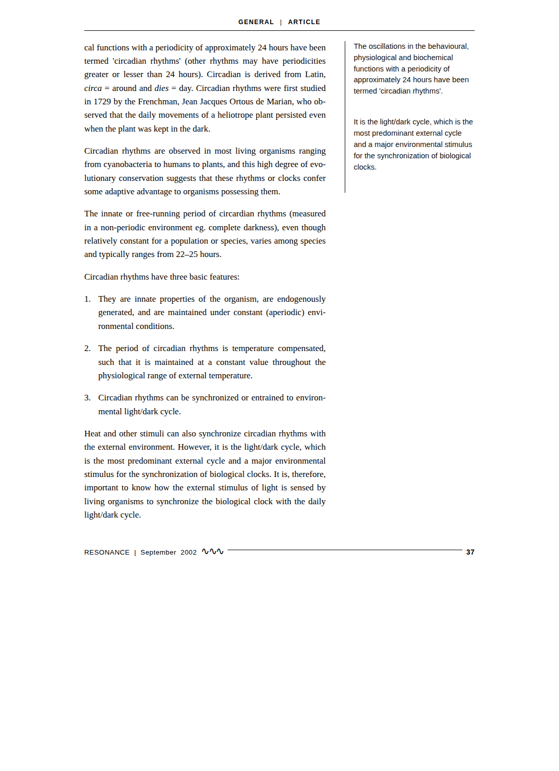GENERAL|ARTICLE
cal functions with a periodicity of approximately 24 hours have been termed 'circadian rhythms' (other rhythms may have periodicities greater or lesser than 24 hours). Circadian is derived from Latin, circa = around and dies = day. Circadian rhythms were first studied in 1729 by the Frenchman, Jean Jacques Ortous de Marian, who observed that the daily movements of a heliotrope plant persisted even when the plant was kept in the dark.
Circadian rhythms are observed in most living organisms ranging from cyanobacteria to humans to plants, and this high degree of evolutionary conservation suggests that these rhythms or clocks confer some adaptive advantage to organisms possessing them.
The innate or free-running period of circardian rhythms (measured in a non-periodic environment eg. complete darkness), even though relatively constant for a population or species, varies among species and typically ranges from 22–25 hours.
Circadian rhythms have three basic features:
They are innate properties of the organism, are endogenously generated, and are maintained under constant (aperiodic) environmental conditions.
The period of circadian rhythms is temperature compensated, such that it is maintained at a constant value throughout the physiological range of external temperature.
Circadian rhythms can be synchronized or entrained to environmental light/dark cycle.
Heat and other stimuli can also synchronize circadian rhythms with the external environment. However, it is the light/dark cycle, which is the most predominant external cycle and a major environmental stimulus for the synchronization of biological clocks. It is, therefore, important to know how the external stimulus of light is sensed by living organisms to synchronize the biological clock with the daily light/dark cycle.
The oscillations in the behavioural, physiological and biochemical functions with a periodicity of approximately 24 hours have been termed 'circadian rhythms'.
It is the light/dark cycle, which is the most predominant external cycle and a major environmental stimulus for the synchronization of biological clocks.
RESONANCE | September 2002 ∿∿∿ 37